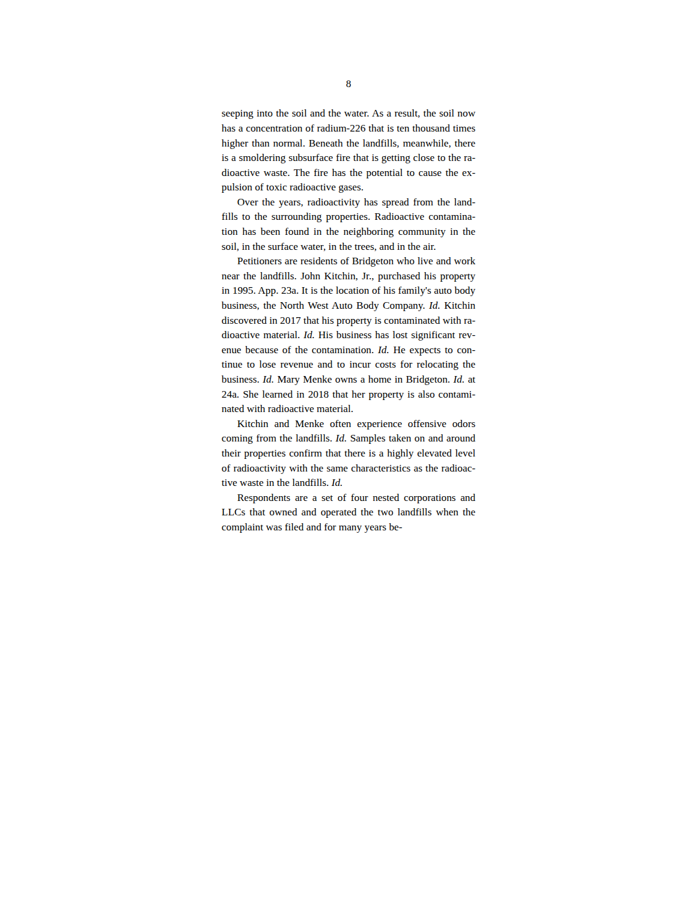8
seeping into the soil and the water. As a result, the soil now has a concentration of radium-226 that is ten thousand times higher than normal. Beneath the landfills, meanwhile, there is a smoldering subsurface fire that is getting close to the radioactive waste. The fire has the potential to cause the expulsion of toxic radioactive gases.
Over the years, radioactivity has spread from the landfills to the surrounding properties. Radioactive contamination has been found in the neighboring community in the soil, in the surface water, in the trees, and in the air.
Petitioners are residents of Bridgeton who live and work near the landfills. John Kitchin, Jr., purchased his property in 1995. App. 23a. It is the location of his family's auto body business, the North West Auto Body Company. Id. Kitchin discovered in 2017 that his property is contaminated with radioactive material. Id. His business has lost significant revenue because of the contamination. Id. He expects to continue to lose revenue and to incur costs for relocating the business. Id. Mary Menke owns a home in Bridgeton. Id. at 24a. She learned in 2018 that her property is also contaminated with radioactive material.
Kitchin and Menke often experience offensive odors coming from the landfills. Id. Samples taken on and around their properties confirm that there is a highly elevated level of radioactivity with the same characteristics as the radioactive waste in the landfills. Id.
Respondents are a set of four nested corporations and LLCs that owned and operated the two landfills when the complaint was filed and for many years be-